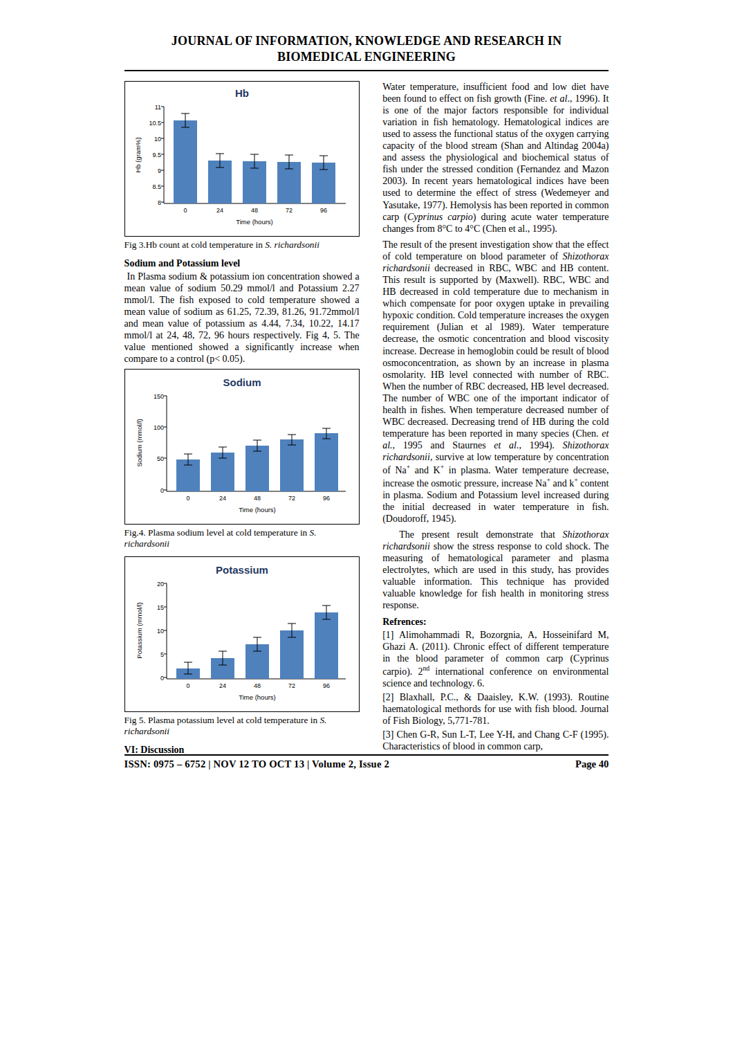JOURNAL OF INFORMATION, KNOWLEDGE AND RESEARCH IN
BIOMEDICAL ENGINEERING
Hb 11 10.5 10 9.5 9 8.5 8 0 24 48 72 96 Time (hours) Hb (gram%)
Fig 3.Hb count at cold temperature in S. richardsonii
Sodium and Potassium level
In Plasma sodium & potassium ion concentration showed a mean value of sodium 50.29 mmol/l and Potassium 2.27 mmol/l. The fish exposed to cold temperature showed a mean value of sodium as 61.25, 72.39, 81.26, 91.72mmol/l and mean value of potassium as 4.44, 7.34, 10.22, 14.17 mmol/l at 24, 48, 72, 96 hours respectively. Fig 4, 5. The value mentioned showed a significantly increase when compare to a control (p< 0.05).
Sodium 150 100 50 0 0 24 48 72 96 Time (hours) Sodium (mmol/l)
Fig.4. Plasma sodium level at cold temperature in S. richardsonii
Potassium 20 15 10 5 0 0 24 48 72 96 Time (hours) Potassium (mmol/l)
Fig 5. Plasma potassium level at cold temperature in S. richardsonii
VI: Discussion
Water temperature, insufficient food and low diet have been found to effect on fish growth (Fine. et al., 1996). It is one of the major factors responsible for individual variation in fish hematology. Hematological indices are used to assess the functional status of the oxygen carrying capacity of the blood stream (Shan and Altindag 2004a) and assess the physiological and biochemical status of fish under the stressed condition (Fernandez and Mazon 2003). In recent years hematological indices have been used to determine the effect of stress (Wedemeyer and Yasutake, 1977). Hemolysis has been reported in common carp (Cyprinus carpio) during acute water temperature changes from 8°C to 4°C (Chen et al., 1995).
The result of the present investigation show that the effect of cold temperature on blood parameter of Shizothorax richardsonii decreased in RBC, WBC and HB content. This result is supported by (Maxwell). RBC, WBC and HB decreased in cold temperature due to mechanism in which compensate for poor oxygen uptake in prevailing hypoxic condition. Cold temperature increases the oxygen requirement (Julian et al 1989). Water temperature decrease, the osmotic concentration and blood viscosity increase. Decrease in hemoglobin could be result of blood osmoconcentration, as shown by an increase in plasma osmolarity. HB level connected with number of RBC. When the number of RBC decreased, HB level decreased. The number of WBC one of the important indicator of health in fishes. When temperature decreased number of WBC decreased. Decreasing trend of HB during the cold temperature has been reported in many species (Chen. et al., 1995 and Staurnes et al., 1994). Shizothorax richardsonii, survive at low temperature by concentration of Na+ and K+ in plasma. Water temperature decrease, increase the osmotic pressure, increase Na+ and k+ content in plasma. Sodium and Potassium level increased during the initial decreased in water temperature in fish. (Doudoroff, 1945).
The present result demonstrate that Shizothorax richardsonii show the stress response to cold shock. The measuring of hematological parameter and plasma electrolytes, which are used in this study, has provides valuable information. This technique has provided valuable knowledge for fish health in monitoring stress response.
Refrences:
[1] Alimohammadi R, Bozorgnia, A, Hosseinifard M, Ghazi A. (2011). Chronic effect of different temperature in the blood parameter of common carp (Cyprinus carpio). 2nd international conference on environmental science and technology. 6.
[2] Blaxhall, P.C., & Daaisley, K.W. (1993). Routine haematological methords for use with fish blood. Journal of Fish Biology, 5,771-781.
[3] Chen G-R, Sun L-T, Lee Y-H, and Chang C-F (1995). Characteristics of blood in common carp,
ISSN: 0975 – 6752 | NOV 12 TO OCT 13 | Volume 2, Issue 2
Page 40